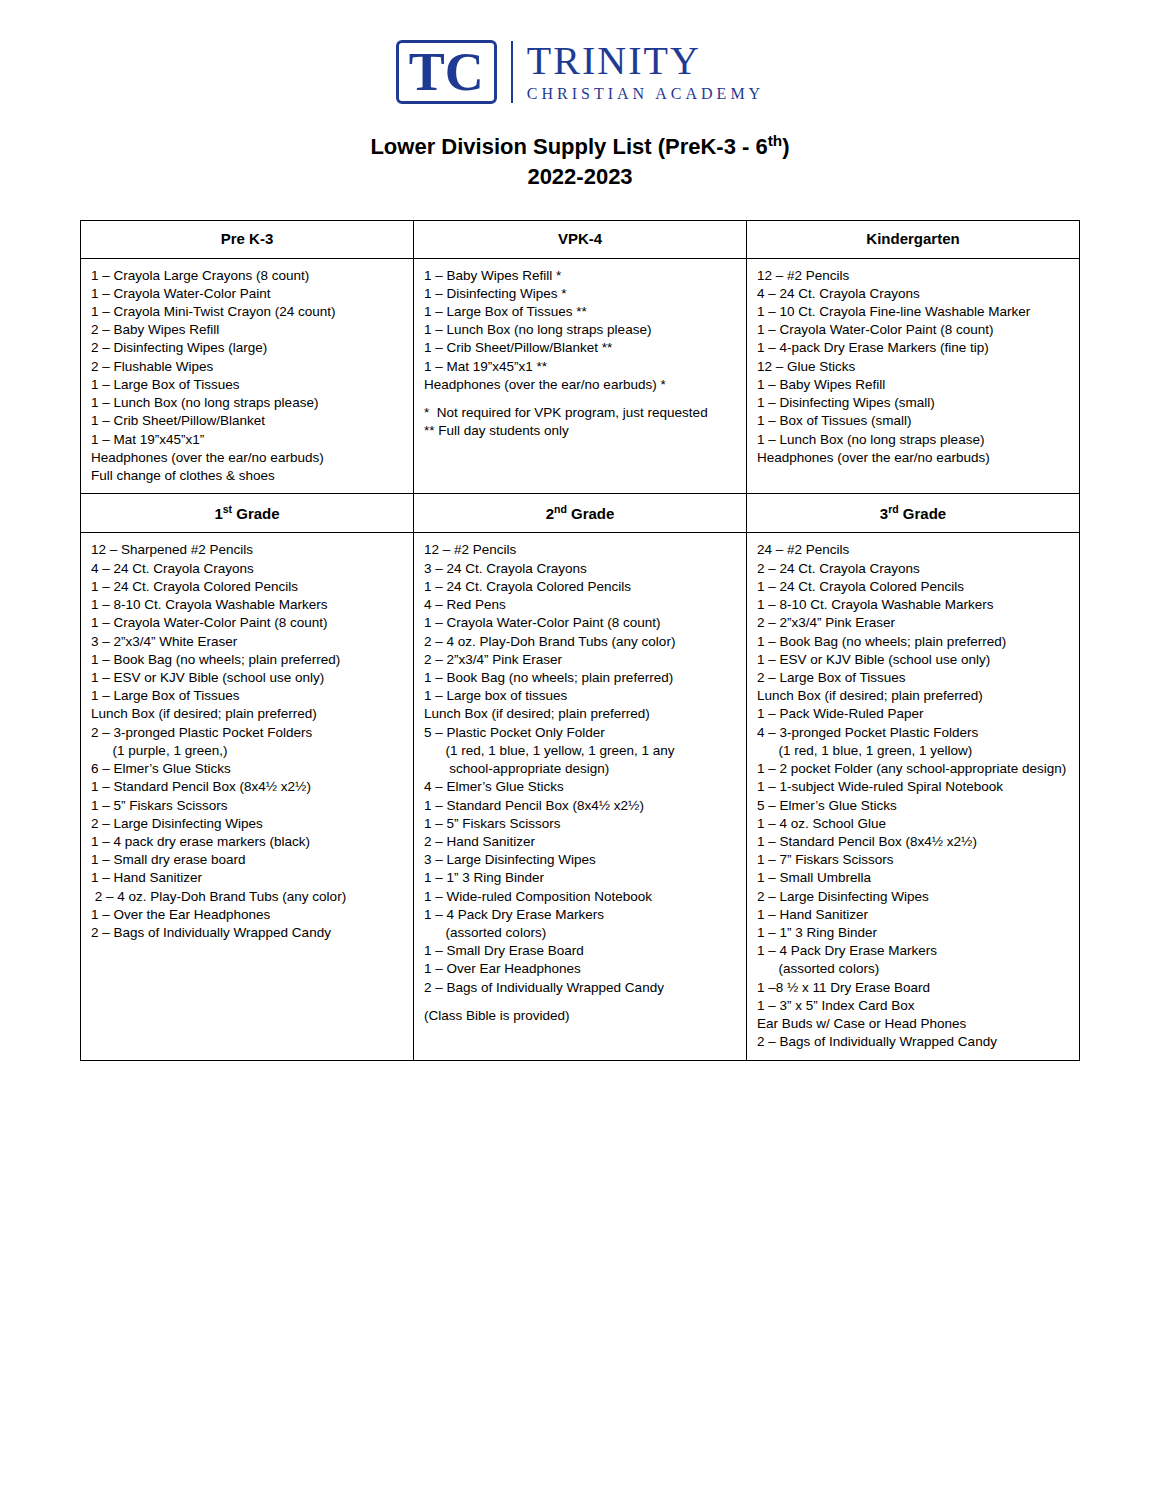TC
TRINITY
CHRISTIAN ACADEMY
Lower Division Supply List (PreK-3 - 6th)
2022-2023
| Pre K-3 | VPK-4 | Kindergarten |
| --- | --- | --- |
| 1 – Crayola Large Crayons (8 count) 1 – Crayola Water-Color Paint 1 – Crayola Mini-Twist Crayon (24 count) 2 – Baby Wipes Refill 2 – Disinfecting Wipes (large) 2 – Flushable Wipes 1 – Large Box of Tissues 1 – Lunch Box (no long straps please) 1 – Crib Sheet/Pillow/Blanket 1 – Mat 19”x45”x1” Headphones (over the ear/no earbuds) Full change of clothes & shoes | 1 – Baby Wipes Refill * 1 – Disinfecting Wipes * 1 – Large Box of Tissues ** 1 – Lunch Box (no long straps please) 1 – Crib Sheet/Pillow/Blanket ** 1 – Mat 19”x45”x1 ** Headphones (over the ear/no earbuds) * * Not required for VPK program, just requested ** Full day students only | 12 – #2 Pencils 4 – 24 Ct. Crayola Crayons 1 – 10 Ct. Crayola Fine-line Washable Marker 1 – Crayola Water-Color Paint (8 count) 1 – 4-pack Dry Erase Markers (fine tip) 12 – Glue Sticks 1 – Baby Wipes Refill 1 – Disinfecting Wipes (small) 1 – Box of Tissues (small) 1 – Lunch Box (no long straps please) Headphones (over the ear/no earbuds) |
| 1 st Grade | 2 nd Grade | 3 rd Grade |
| 12 – Sharpened #2 Pencils 4 – 24 Ct. Crayola Crayons 1 – 24 Ct. Crayola Colored Pencils 1 – 8-10 Ct. Crayola Washable Markers 1 – Crayola Water-Color Paint (8 count) 3 – 2”x3/4” White Eraser 1 – Book Bag (no wheels; plain preferred) 1 – ESV or KJV Bible (school use only) 1 – Large Box of Tissues Lunch Box (if desired; plain preferred) 2 – 3-pronged Plastic Pocket Folders (1 purple, 1 green,) 6 – Elmer’s Glue Sticks 1 – Standard Pencil Box (8x4½ x2½) 1 – 5” Fiskars Scissors 2 – Large Disinfecting Wipes 1 – 4 pack dry erase markers (black) 1 – Small dry erase board 1 – Hand Sanitizer 2 – 4 oz. Play-Doh Brand Tubs (any color) 1 – Over the Ear Headphones 2 – Bags of Individually Wrapped Candy | 12 – #2 Pencils 3 – 24 Ct. Crayola Crayons 1 – 24 Ct. Crayola Colored Pencils 4 – Red Pens 1 – Crayola Water-Color Paint (8 count) 2 – 4 oz. Play-Doh Brand Tubs (any color) 2 – 2”x3/4” Pink Eraser 1 – Book Bag (no wheels; plain preferred) 1 – Large box of tissues Lunch Box (if desired; plain preferred) 5 – Plastic Pocket Only Folder (1 red, 1 blue, 1 yellow, 1 green, 1 any school-appropriate design) 4 – Elmer’s Glue Sticks 1 – Standard Pencil Box (8x4½ x2½) 1 – 5” Fiskars Scissors 2 – Hand Sanitizer 3 – Large Disinfecting Wipes 1 – 1” 3 Ring Binder 1 – Wide-ruled Composition Notebook 1 – 4 Pack Dry Erase Markers (assorted colors) 1 – Small Dry Erase Board 1 – Over Ear Headphones 2 – Bags of Individually Wrapped Candy (Class Bible is provided) | 24 – #2 Pencils 2 – 24 Ct. Crayola Crayons 1 – 24 Ct. Crayola Colored Pencils 1 – 8-10 Ct. Crayola Washable Markers 2 – 2”x3/4” Pink Eraser 1 – Book Bag (no wheels; plain preferred) 1 – ESV or KJV Bible (school use only) 2 – Large Box of Tissues Lunch Box (if desired; plain preferred) 1 – Pack Wide-Ruled Paper 4 – 3-pronged Pocket Plastic Folders (1 red, 1 blue, 1 green, 1 yellow) 1 – 2 pocket Folder (any school-appropriate design) 1 – 1-subject Wide-ruled Spiral Notebook 5 – Elmer’s Glue Sticks 1 – 4 oz. School Glue 1 – Standard Pencil Box (8x4½ x2½) 1 – 7” Fiskars Scissors 1 – Small Umbrella 2 – Large Disinfecting Wipes 1 – Hand Sanitizer 1 – 1” 3 Ring Binder 1 – 4 Pack Dry Erase Markers (assorted colors) 1 –8 ½ x 11 Dry Erase Board 1 – 3” x 5” Index Card Box Ear Buds w/ Case or Head Phones 2 – Bags of Individually Wrapped Candy |